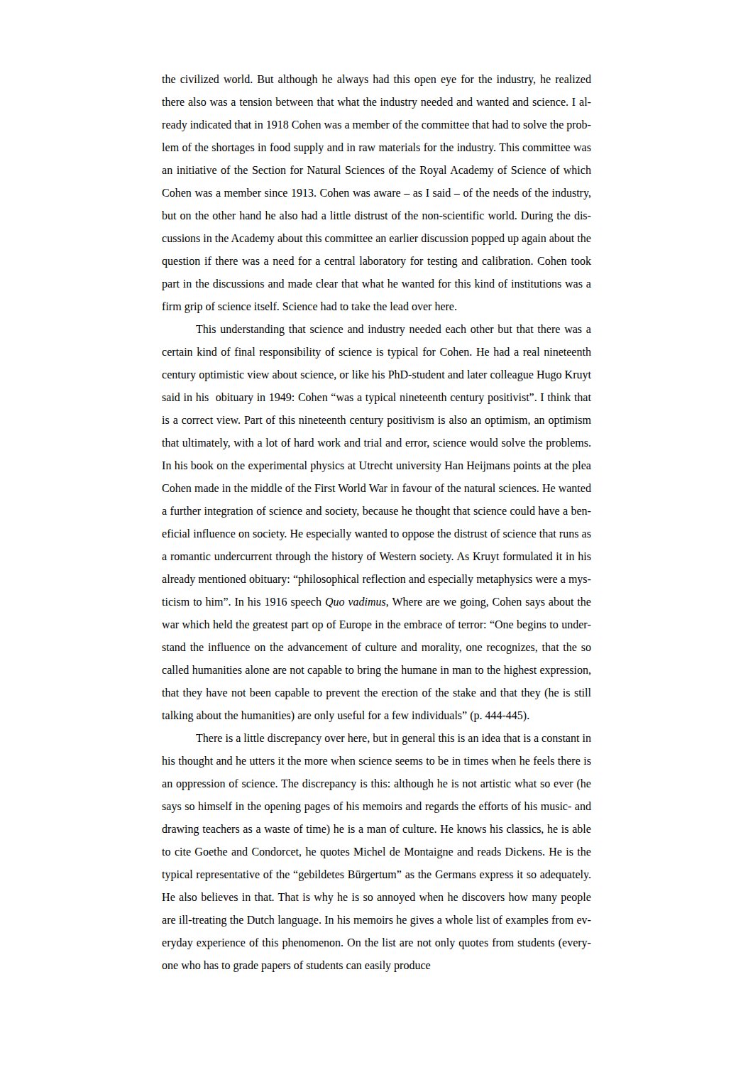the civilized world. But although he always had this open eye for the industry, he realized there also was a tension between that what the industry needed and wanted and science. I already indicated that in 1918 Cohen was a member of the committee that had to solve the problem of the shortages in food supply and in raw materials for the industry. This committee was an initiative of the Section for Natural Sciences of the Royal Academy of Science of which Cohen was a member since 1913. Cohen was aware – as I said – of the needs of the industry, but on the other hand he also had a little distrust of the non-scientific world. During the discussions in the Academy about this committee an earlier discussion popped up again about the question if there was a need for a central laboratory for testing and calibration. Cohen took part in the discussions and made clear that what he wanted for this kind of institutions was a firm grip of science itself. Science had to take the lead over here.
This understanding that science and industry needed each other but that there was a certain kind of final responsibility of science is typical for Cohen. He had a real nineteenth century optimistic view about science, or like his PhD-student and later colleague Hugo Kruyt said in his obituary in 1949: Cohen “was a typical nineteenth century positivist”. I think that is a correct view. Part of this nineteenth century positivism is also an optimism, an optimism that ultimately, with a lot of hard work and trial and error, science would solve the problems. In his book on the experimental physics at Utrecht university Han Heijmans points at the plea Cohen made in the middle of the First World War in favour of the natural sciences. He wanted a further integration of science and society, because he thought that science could have a beneficial influence on society. He especially wanted to oppose the distrust of science that runs as a romantic undercurrent through the history of Western society. As Kruyt formulated it in his already mentioned obituary: “philosophical reflection and especially metaphysics were a mysticism to him”. In his 1916 speech Quo vadimus, Where are we going, Cohen says about the war which held the greatest part op of Europe in the embrace of terror: “One begins to understand the influence on the advancement of culture and morality, one recognizes, that the so called humanities alone are not capable to bring the humane in man to the highest expression, that they have not been capable to prevent the erection of the stake and that they (he is still talking about the humanities) are only useful for a few individuals” (p. 444-445).
There is a little discrepancy over here, but in general this is an idea that is a constant in his thought and he utters it the more when science seems to be in times when he feels there is an oppression of science. The discrepancy is this: although he is not artistic what so ever (he says so himself in the opening pages of his memoirs and regards the efforts of his music- and drawing teachers as a waste of time) he is a man of culture. He knows his classics, he is able to cite Goethe and Condorcet, he quotes Michel de Montaigne and reads Dickens. He is the typical representative of the “gebildetes Bürgertum” as the Germans express it so adequately. He also believes in that. That is why he is so annoyed when he discovers how many people are ill-treating the Dutch language. In his memoirs he gives a whole list of examples from everyday experience of this phenomenon. On the list are not only quotes from students (everyone who has to grade papers of students can easily produce